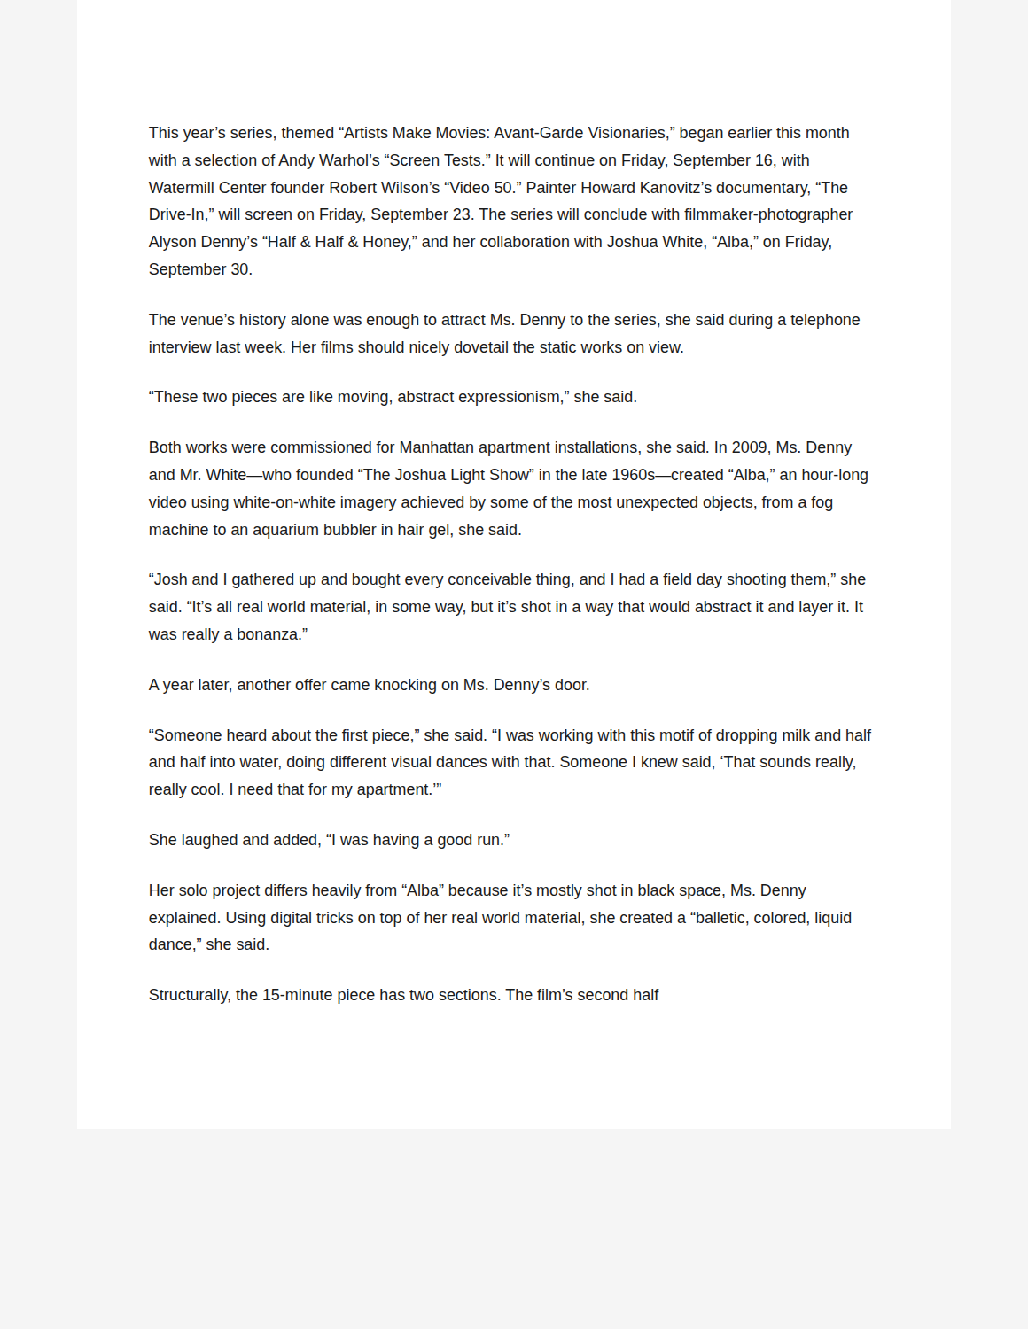This year’s series, themed “Artists Make Movies: Avant-Garde Visionaries,” began earlier this month with a selection of Andy Warhol’s “Screen Tests.” It will continue on Friday, September 16, with Watermill Center founder Robert Wilson’s “Video 50.” Painter Howard Kanovitz’s documentary, “The Drive-In,” will screen on Friday, September 23. The series will conclude with filmmaker-photographer Alyson Denny’s “Half & Half & Honey,” and her collaboration with Joshua White, “Alba,” on Friday, September 30.
The venue’s history alone was enough to attract Ms. Denny to the series, she said during a telephone interview last week. Her films should nicely dovetail the static works on view.
“These two pieces are like moving, abstract expressionism,” she said.
Both works were commissioned for Manhattan apartment installations, she said. In 2009, Ms. Denny and Mr. White—who founded “The Joshua Light Show” in the late 1960s—created “Alba,” an hour-long video using white-on-white imagery achieved by some of the most unexpected objects, from a fog machine to an aquarium bubbler in hair gel, she said.
“Josh and I gathered up and bought every conceivable thing, and I had a field day shooting them,” she said. “It’s all real world material, in some way, but it’s shot in a way that would abstract it and layer it. It was really a bonanza.”
A year later, another offer came knocking on Ms. Denny’s door.
“Someone heard about the first piece,” she said. “I was working with this motif of dropping milk and half and half into water, doing different visual dances with that. Someone I knew said, ‘That sounds really, really cool. I need that for my apartment.’”
She laughed and added, “I was having a good run.”
Her solo project differs heavily from “Alba” because it’s mostly shot in black space, Ms. Denny explained. Using digital tricks on top of her real world material, she created a “balletic, colored, liquid dance,” she said.
Structurally, the 15-minute piece has two sections. The film’s second half